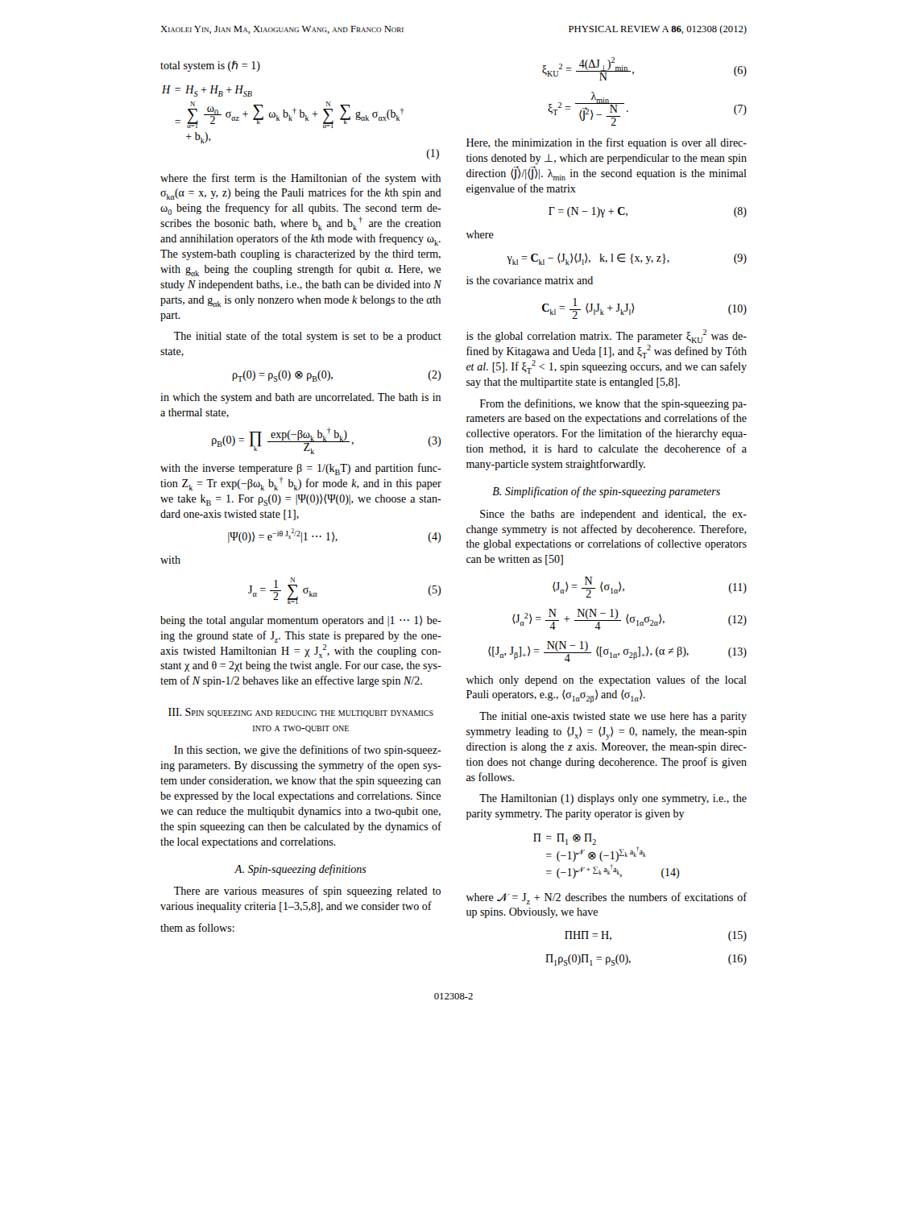Xiaolei Yin, Jian Ma, Xiaoguang Wang, and Franco Nori
PHYSICAL REVIEW A 86, 012308 (2012)
total system is (ℏ = 1)
| H | = | H S + H B + H SB | |
| | = | N ∑ α=1 ω 0 2 σ αz + ∑ k ω k b k † b k + N ∑ α=1 ∑ k g αk σ αx (b k † + b k ), | |
| | | | (1) |
where the first term is the Hamiltonian of the system with σkα(α = x, y, z) being the Pauli matrices for the kth spin and ω0 being the frequency for all qubits. The second term describes the bosonic bath, where bk and bk† are the creation and annihilation operators of the kth mode with frequency ωk. The system-bath coupling is characterized by the third term, with gαk being the coupling strength for qubit α. Here, we study N independent baths, i.e., the bath can be divided into N parts, and gαk is only nonzero when mode k belongs to the αth part.
The initial state of the total system is set to be a product state,
ρT(0) = ρS(0) ⊗ ρB(0),
(2)
in which the system and bath are uncorrelated. The bath is in a thermal state,
ρB(0) = ∏k exp(−βωk bk† bk) Zk,
(3)
with the inverse temperature β = 1/(kBT) and partition function Zk = Tr exp(−βωk bk† bk) for mode k, and in this paper we take kB = 1. For ρS(0) = |Ψ(0)⟩⟨Ψ(0)|, we choose a standard one-axis twisted state [1],
|Ψ(0)⟩ = e−iθ Jx2/2|1 ⋯ 1⟩,
(4)
with
Jα = 12 N∑k=1 σkα
(5)
being the total angular momentum operators and |1 ⋯ 1⟩ being the ground state of Jz. This state is prepared by the one-axis twisted Hamiltonian H = χ Jx2, with the coupling constant χ and θ = 2χt being the twist angle. For our case, the system of N spin-1/2 behaves like an effective large spin N/2.
III. Spin squeezing and reducing the multiqubit dynamics into a two-qubit one
In this section, we give the definitions of two spin-squeezing parameters. By discussing the symmetry of the open system under consideration, we know that the spin squeezing can be expressed by the local expectations and correlations. Since we can reduce the multiqubit dynamics into a two-qubit one, the spin squeezing can then be calculated by the dynamics of the local expectations and correlations.
A. Spin-squeezing definitions
There are various measures of spin squeezing related to various inequality criteria [1–3,5,8], and we consider two of
them as follows:
ξKU2 = 4(ΔJ⊥)2min N,
(6)
ξT2 = λmin⟨J⃗2⟩ − N 2.
(7)
Here, the minimization in the first equation is over all directions denoted by ⊥, which are perpendicular to the mean spin direction ⟨J⃗⟩/|⟨J⃗⟩|. λmin in the second equation is the minimal eigenvalue of the matrix
Γ = (N − 1)γ + C,
(8)
where
γkl = Ckl − ⟨Jk⟩⟨Jl⟩, k, l ∈ {x, y, z},
(9)
is the covariance matrix and
Ckl = 12 ⟨JlJk + JkJl⟩
(10)
is the global correlation matrix. The parameter ξKU2 was defined by Kitagawa and Ueda [1], and ξT2 was defined by Tóth et al. [5]. If ξT2 < 1, spin squeezing occurs, and we can safely say that the multipartite state is entangled [5,8].
From the definitions, we know that the spin-squeezing parameters are based on the expectations and correlations of the collective operators. For the limitation of the hierarchy equation method, it is hard to calculate the decoherence of a many-particle system straightforwardly.
B. Simplification of the spin-squeezing parameters
Since the baths are independent and identical, the exchange symmetry is not affected by decoherence. Therefore, the global expectations or correlations of collective operators can be written as [50]
⟨Jα⟩ = N 2 ⟨σ1α⟩,
(11)
⟨Jα2⟩ = N 4 + N(N − 1) 4 ⟨σ1ασ2α⟩,
(12)
⟨[Jα, Jβ]+⟩ = N(N − 1) 4 ⟨[σ1α, σ2β]+⟩, (α ≠ β),
(13)
which only depend on the expectation values of the local Pauli operators, e.g., ⟨σ1ασ2β⟩ and ⟨σ1α⟩.
The initial one-axis twisted state we use here has a parity symmetry leading to ⟨Jx⟩ = ⟨Jy⟩ = 0, namely, the mean-spin direction is along the z axis. Moreover, the mean-spin direction does not change during decoherence. The proof is given as follows.
The Hamiltonian (1) displays only one symmetry, i.e., the parity symmetry. The parity operator is given by
| Π | = | Π 1 ⊗ Π 2 | |
| | = | (−1) 𝒩 ⊗ (−1) ∑ k a k † a k | |
| | = | (−1) 𝒩 + ∑ k a k † a k , | (14) |
where 𝒩 = Jz + N/2 describes the numbers of excitations of up spins. Obviously, we have
ΠHΠ = H,
(15)
Π1ρS(0)Π1 = ρS(0),
(16)
012308-2